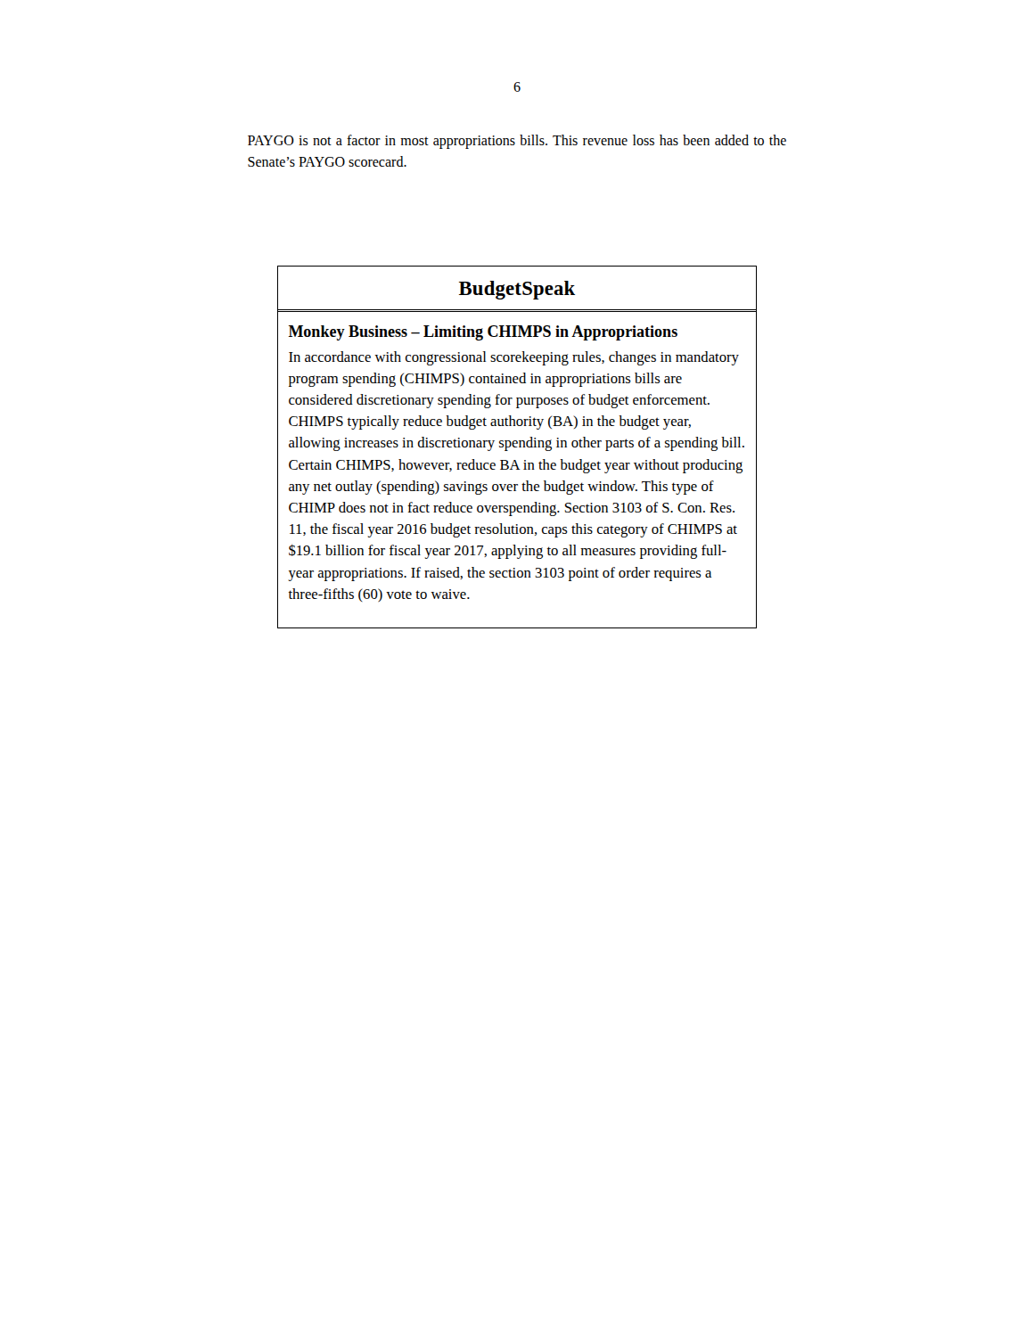6
PAYGO is not a factor in most appropriations bills. This revenue loss has been added to the Senate’s PAYGO scorecard.
BudgetSpeak
Monkey Business – Limiting CHIMPS in Appropriations
In accordance with congressional scorekeeping rules, changes in mandatory program spending (CHIMPS) contained in appropriations bills are considered discretionary spending for purposes of budget enforcement. CHIMPS typically reduce budget authority (BA) in the budget year, allowing increases in discretionary spending in other parts of a spending bill. Certain CHIMPS, however, reduce BA in the budget year without producing any net outlay (spending) savings over the budget window. This type of CHIMP does not in fact reduce overspending. Section 3103 of S. Con. Res. 11, the fiscal year 2016 budget resolution, caps this category of CHIMPS at $19.1 billion for fiscal year 2017, applying to all measures providing full-year appropriations. If raised, the section 3103 point of order requires a three-fifths (60) vote to waive.